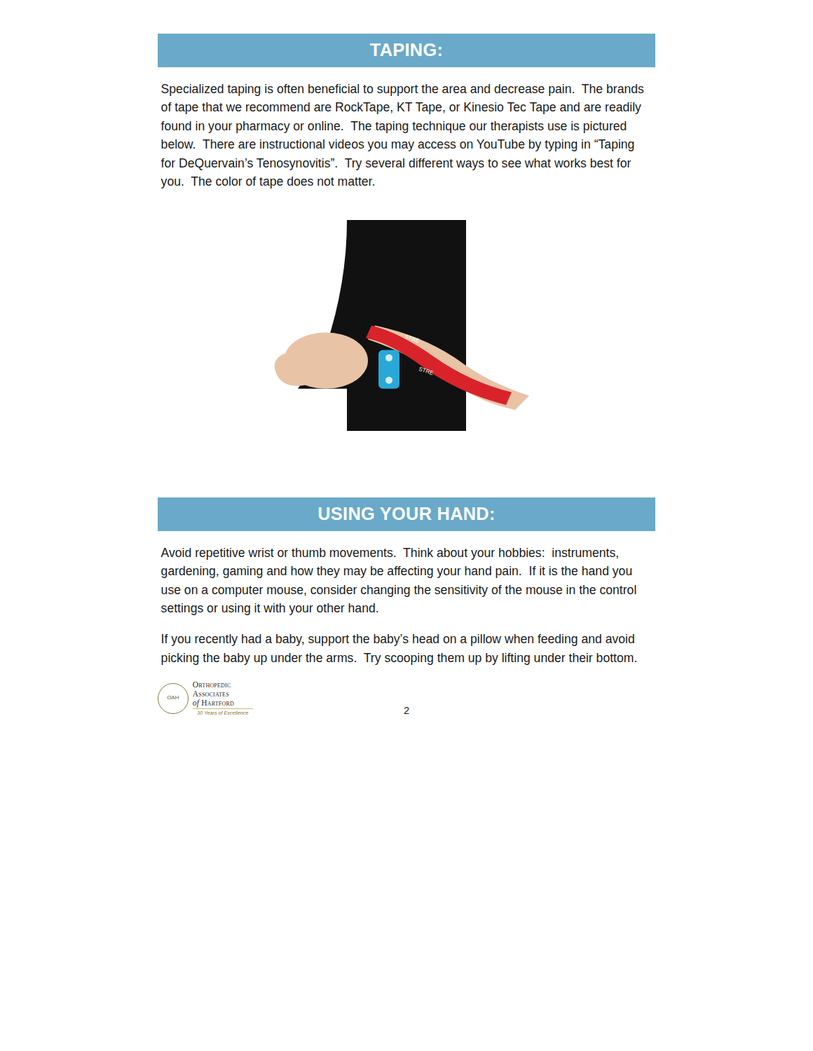TAPING:
Specialized taping is often beneficial to support the area and decrease pain. The brands of tape that we recommend are RockTape, KT Tape, or Kinesio Tec Tape and are readily found in your pharmacy or online. The taping technique our therapists use is pictured below. There are instructional videos you may access on YouTube by typing in “Taping for DeQuervain’s Tenosynovitis”. Try several different ways to see what works best for you. The color of tape does not matter.
USING YOUR HAND:
Avoid repetitive wrist or thumb movements. Think about your hobbies: instruments, gardening, gaming and how they may be affecting your hand pain. If it is the hand you use on a computer mouse, consider changing the sensitivity of the mouse in the control settings or using it with your other hand.
If you recently had a baby, support the baby’s head on a pillow when feeding and avoid picking the baby up under the arms. Try scooping them up by lifting under their bottom.
OAH
Orthopedic
Associates
of Hartford
30 Years of Excellence
2